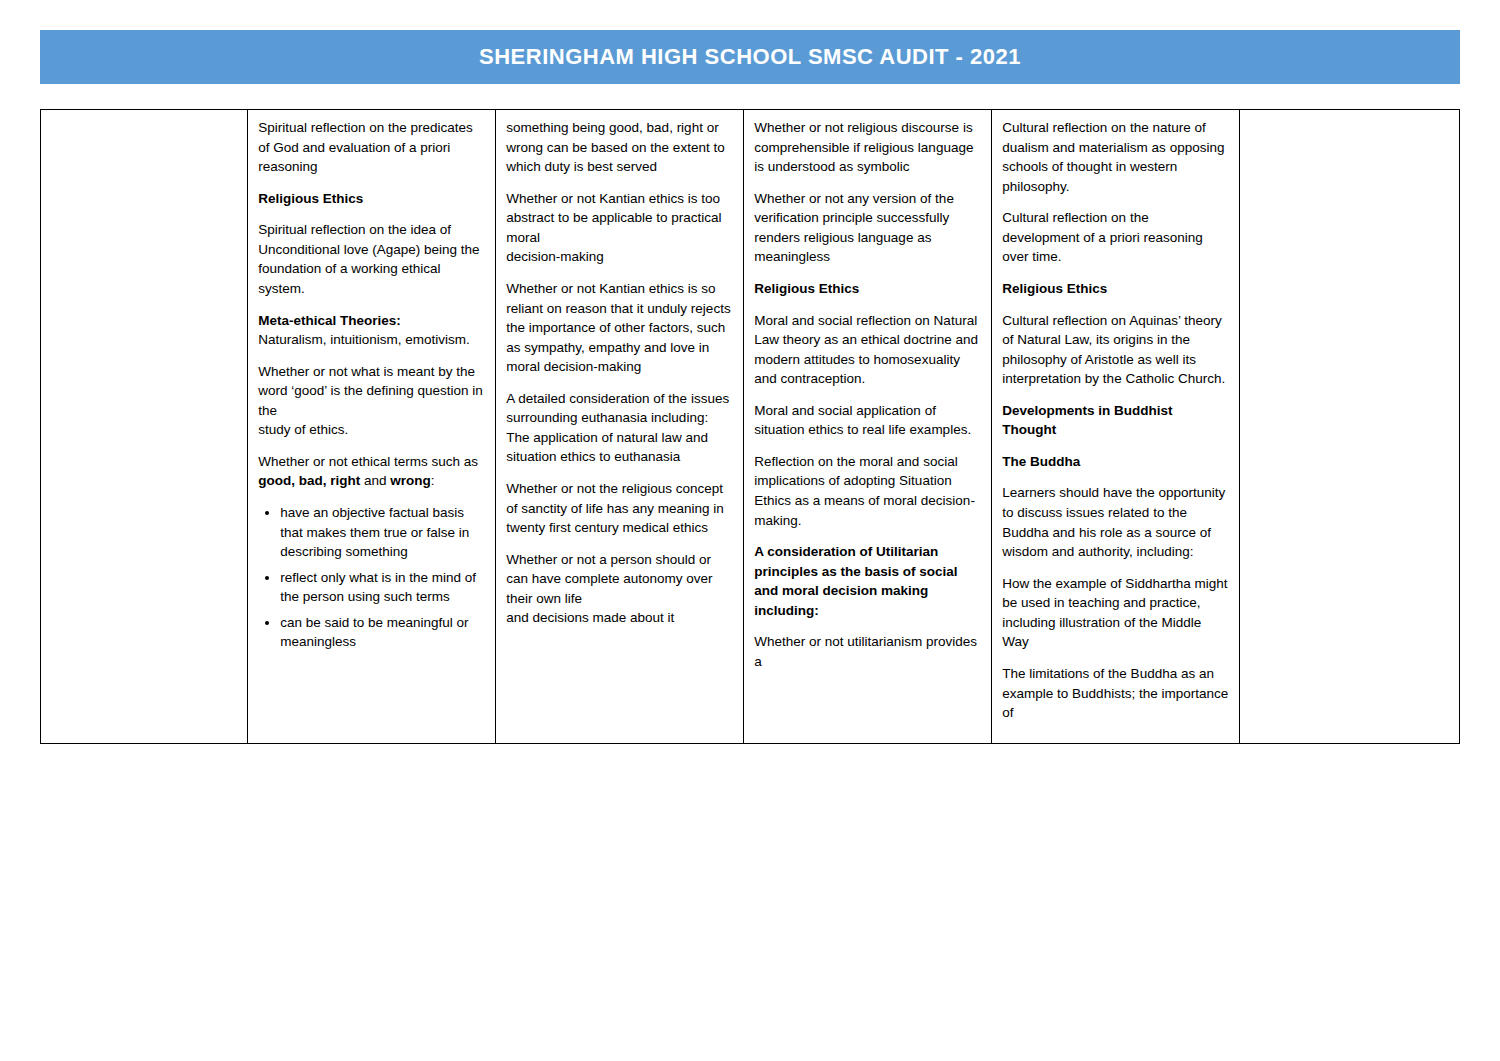SHERINGHAM HIGH SCHOOL SMSC AUDIT - 2021
| | Spiritual reflection on the predicates of God and evaluation of a priori reasoning Religious Ethics Spiritual reflection on the idea of Unconditional love (Agape) being the foundation of a working ethical system. Meta-ethical Theories: Naturalism, intuitionism, emotivism. Whether or not what is meant by the word ‘good’ is the defining question in the study of ethics. Whether or not ethical terms such as good, bad, right and wrong : have an objective factual basis that makes them true or false in describing something reflect only what is in the mind of the person using such terms can be said to be meaningful or meaningless | something being good, bad, right or wrong can be based on the extent to which duty is best served Whether or not Kantian ethics is too abstract to be applicable to practical moral decision-making Whether or not Kantian ethics is so reliant on reason that it unduly rejects the importance of other factors, such as sympathy, empathy and love in moral decision-making A detailed consideration of the issues surrounding euthanasia including: The application of natural law and situation ethics to euthanasia Whether or not the religious concept of sanctity of life has any meaning in twenty first century medical ethics Whether or not a person should or can have complete autonomy over their own life and decisions made about it | Whether or not religious discourse is comprehensible if religious language is understood as symbolic Whether or not any version of the verification principle successfully renders religious language as meaningless Religious Ethics Moral and social reflection on Natural Law theory as an ethical doctrine and modern attitudes to homosexuality and contraception. Moral and social application of situation ethics to real life examples. Reflection on the moral and social implications of adopting Situation Ethics as a means of moral decision-making. A consideration of Utilitarian principles as the basis of social and moral decision making including: Whether or not utilitarianism provides a | Cultural reflection on the nature of dualism and materialism as opposing schools of thought in western philosophy. Cultural reflection on the development of a priori reasoning over time. Religious Ethics Cultural reflection on Aquinas’ theory of Natural Law, its origins in the philosophy of Aristotle as well its interpretation by the Catholic Church. Developments in Buddhist Thought The Buddha Learners should have the opportunity to discuss issues related to the Buddha and his role as a source of wisdom and authority, including: How the example of Siddhartha might be used in teaching and practice, including illustration of the Middle Way The limitations of the Buddha as an example to Buddhists; the importance of | |